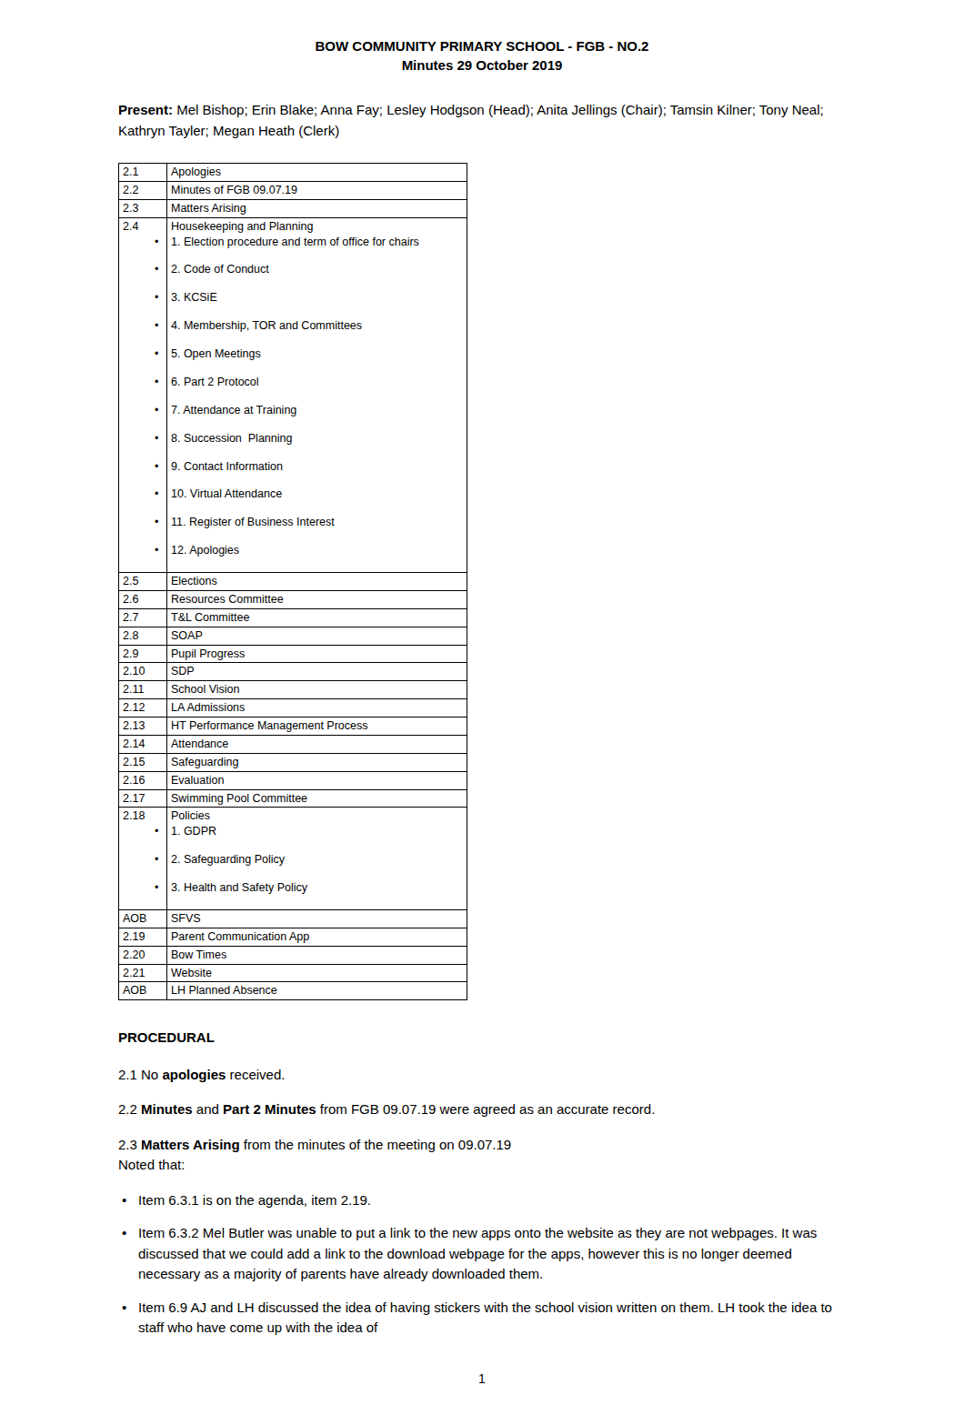BOW COMMUNITY PRIMARY SCHOOL - FGB - NO.2 Minutes 29 October 2019
Present: Mel Bishop; Erin Blake; Anna Fay; Lesley Hodgson (Head); Anita Jellings (Chair); Tamsin Kilner; Tony Neal; Kathryn Tayler; Megan Heath (Clerk)
| 2.1 | Apologies |
| 2.2 | Minutes of FGB 09.07.19 |
| 2.3 | Matters Arising |
| 2.4 | Housekeeping and Planning 1. Election procedure and term of office for chairs 2. Code of Conduct 3. KCSiE 4. Membership, TOR and Committees 5. Open Meetings 6. Part 2 Protocol 7. Attendance at Training 8. Succession Planning 9. Contact Information 10. Virtual Attendance 11. Register of Business Interest 12. Apologies |
| 2.5 | Elections |
| 2.6 | Resources Committee |
| 2.7 | T&L Committee |
| 2.8 | SOAP |
| 2.9 | Pupil Progress |
| 2.10 | SDP |
| 2.11 | School Vision |
| 2.12 | LA Admissions |
| 2.13 | HT Performance Management Process |
| 2.14 | Attendance |
| 2.15 | Safeguarding |
| 2.16 | Evaluation |
| 2.17 | Swimming Pool Committee |
| 2.18 | Policies 1. GDPR 2. Safeguarding Policy 3. Health and Safety Policy |
| AOB | SFVS |
| 2.19 | Parent Communication App |
| 2.20 | Bow Times |
| 2.21 | Website |
| AOB | LH Planned Absence |
PROCEDURAL
2.1 No apologies received.
2.2 Minutes and Part 2 Minutes from FGB 09.07.19 were agreed as an accurate record.
2.3 Matters Arising from the minutes of the meeting on 09.07.19
Noted that:
Item 6.3.1 is on the agenda, item 2.19.
Item 6.3.2 Mel Butler was unable to put a link to the new apps onto the website as they are not webpages. It was discussed that we could add a link to the download webpage for the apps, however this is no longer deemed necessary as a majority of parents have already downloaded them.
Item 6.9 AJ and LH discussed the idea of having stickers with the school vision written on them. LH took the idea to staff who have come up with the idea of
1